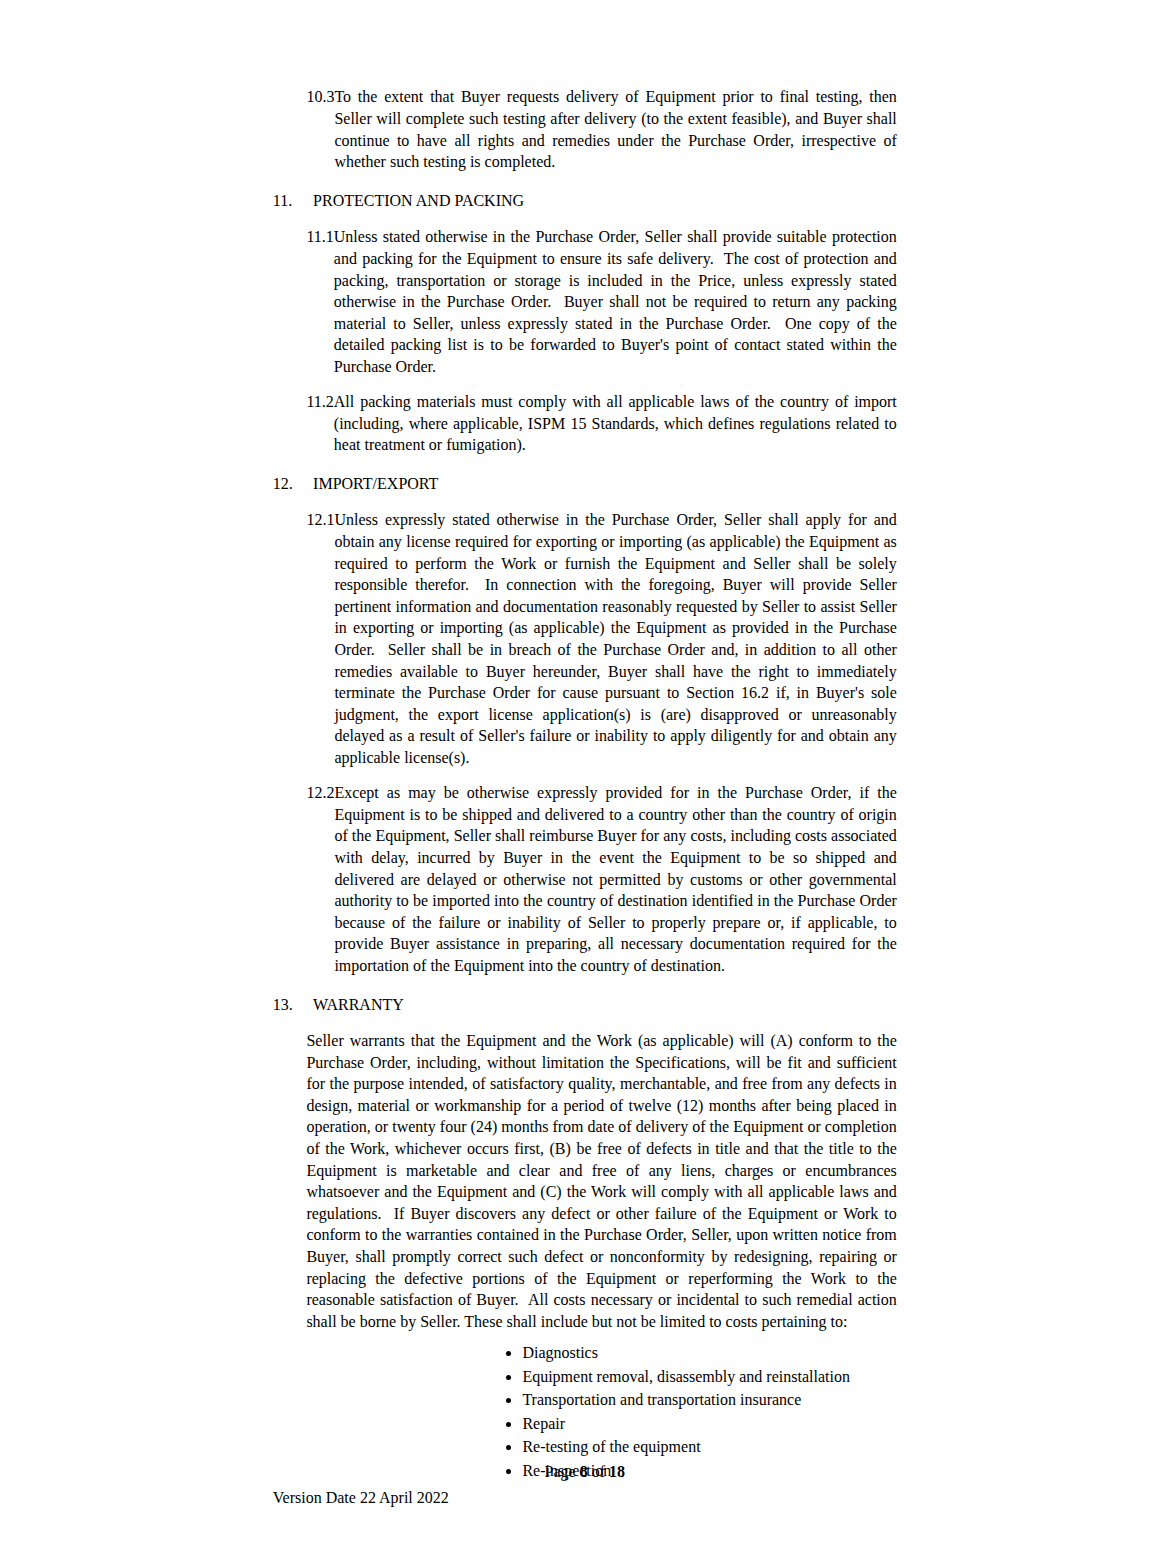10.3 To the extent that Buyer requests delivery of Equipment prior to final testing, then Seller will complete such testing after delivery (to the extent feasible), and Buyer shall continue to have all rights and remedies under the Purchase Order, irrespective of whether such testing is completed.
11. PROTECTION AND PACKING
11.1 Unless stated otherwise in the Purchase Order, Seller shall provide suitable protection and packing for the Equipment to ensure its safe delivery. The cost of protection and packing, transportation or storage is included in the Price, unless expressly stated otherwise in the Purchase Order. Buyer shall not be required to return any packing material to Seller, unless expressly stated in the Purchase Order. One copy of the detailed packing list is to be forwarded to Buyer's point of contact stated within the Purchase Order.
11.2 All packing materials must comply with all applicable laws of the country of import (including, where applicable, ISPM 15 Standards, which defines regulations related to heat treatment or fumigation).
12. IMPORT/EXPORT
12.1 Unless expressly stated otherwise in the Purchase Order, Seller shall apply for and obtain any license required for exporting or importing (as applicable) the Equipment as required to perform the Work or furnish the Equipment and Seller shall be solely responsible therefor. In connection with the foregoing, Buyer will provide Seller pertinent information and documentation reasonably requested by Seller to assist Seller in exporting or importing (as applicable) the Equipment as provided in the Purchase Order. Seller shall be in breach of the Purchase Order and, in addition to all other remedies available to Buyer hereunder, Buyer shall have the right to immediately terminate the Purchase Order for cause pursuant to Section 16.2 if, in Buyer's sole judgment, the export license application(s) is (are) disapproved or unreasonably delayed as a result of Seller's failure or inability to apply diligently for and obtain any applicable license(s).
12.2 Except as may be otherwise expressly provided for in the Purchase Order, if the Equipment is to be shipped and delivered to a country other than the country of origin of the Equipment, Seller shall reimburse Buyer for any costs, including costs associated with delay, incurred by Buyer in the event the Equipment to be so shipped and delivered are delayed or otherwise not permitted by customs or other governmental authority to be imported into the country of destination identified in the Purchase Order because of the failure or inability of Seller to properly prepare or, if applicable, to provide Buyer assistance in preparing, all necessary documentation required for the importation of the Equipment into the country of destination.
13. WARRANTY
Seller warrants that the Equipment and the Work (as applicable) will (A) conform to the Purchase Order, including, without limitation the Specifications, will be fit and sufficient for the purpose intended, of satisfactory quality, merchantable, and free from any defects in design, material or workmanship for a period of twelve (12) months after being placed in operation, or twenty four (24) months from date of delivery of the Equipment or completion of the Work, whichever occurs first, (B) be free of defects in title and that the title to the Equipment is marketable and clear and free of any liens, charges or encumbrances whatsoever and the Equipment and (C) the Work will comply with all applicable laws and regulations. If Buyer discovers any defect or other failure of the Equipment or Work to conform to the warranties contained in the Purchase Order, Seller, upon written notice from Buyer, shall promptly correct such defect or nonconformity by redesigning, repairing or replacing the defective portions of the Equipment or reperforming the Work to the reasonable satisfaction of Buyer. All costs necessary or incidental to such remedial action shall be borne by Seller. These shall include but not be limited to costs pertaining to:
Diagnostics
Equipment removal, disassembly and reinstallation
Transportation and transportation insurance
Repair
Re-testing of the equipment
Re-inspection
Page 8 of 18
Version Date 22 April 2022